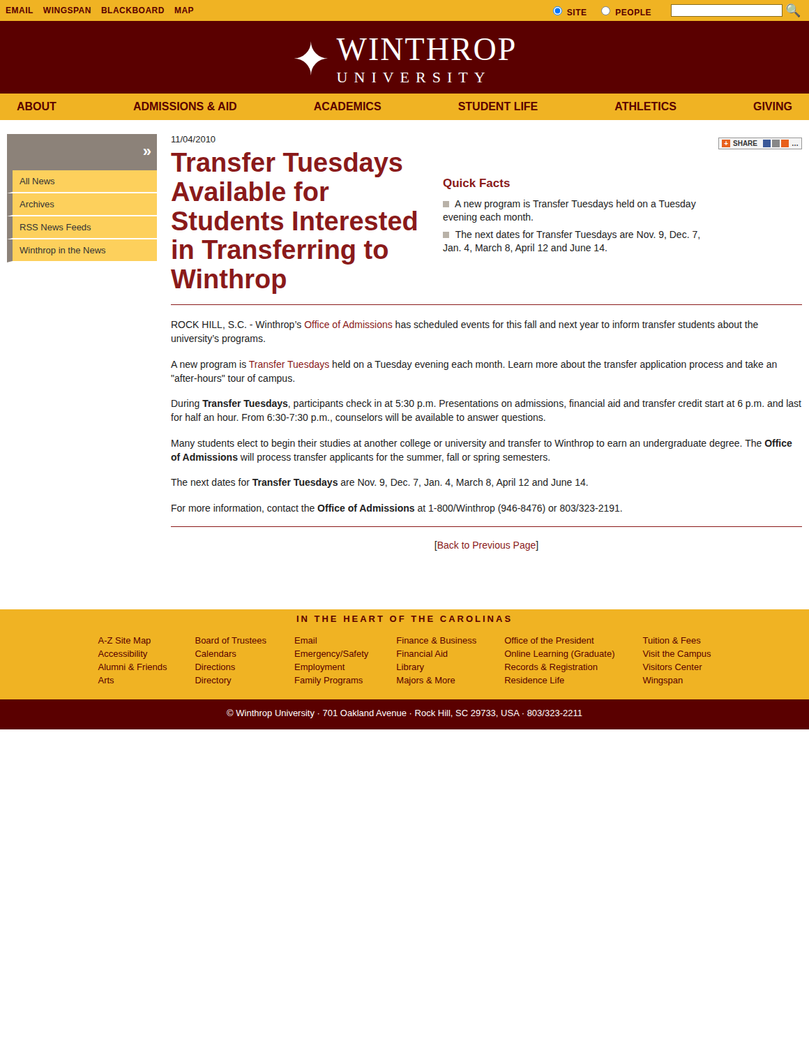Email Wingspan Blackboard Map
Site People
🔍
✦
WINTHROP UNIVERSITY
About Admissions & Aid Academics Student Life Athletics Giving
»
All News
Archives
RSS News Feeds
Winthrop in the News
+ SHARE …
11/04/2010
Transfer Tuesdays Available for Students Interested in Transferring to Winthrop
Quick Facts
A new program is Transfer Tuesdays held on a Tuesday evening each month.
The next dates for Transfer Tuesdays are Nov. 9, Dec. 7, Jan. 4, March 8, April 12 and June 14.
ROCK HILL, S.C. - Winthrop’s Office of Admissions has scheduled events for this fall and next year to inform transfer students about the university’s programs.
A new program is Transfer Tuesdays held on a Tuesday evening each month. Learn more about the transfer application process and take an "after-hours" tour of campus.
During Transfer Tuesdays, participants check in at 5:30 p.m. Presentations on admissions, financial aid and transfer credit start at 6 p.m. and last for half an hour. From 6:30-7:30 p.m., counselors will be available to answer questions.
Many students elect to begin their studies at another college or university and transfer to Winthrop to earn an undergraduate degree. The Office of Admissions will process transfer applicants for the summer, fall or spring semesters.
The next dates for Transfer Tuesdays are Nov. 9, Dec. 7, Jan. 4, March 8, April 12 and June 14.
For more information, contact the Office of Admissions at 1-800/Winthrop (946-8476) or 803/323-2191.
[Back to Previous Page]
IN THE HEART OF THE CAROLINAS
A-Z Site Map
Accessibility
Alumni & Friends
Arts
Board of Trustees
Calendars
Directions
Directory
Email
Emergency/Safety
Employment
Family Programs
Finance & Business
Financial Aid
Library
Majors & More
Office of the President
Online Learning (Graduate)
Records & Registration
Residence Life
Tuition & Fees
Visit the Campus
Visitors Center
Wingspan
© Winthrop University · 701 Oakland Avenue · Rock Hill, SC 29733, USA · 803/323-2211